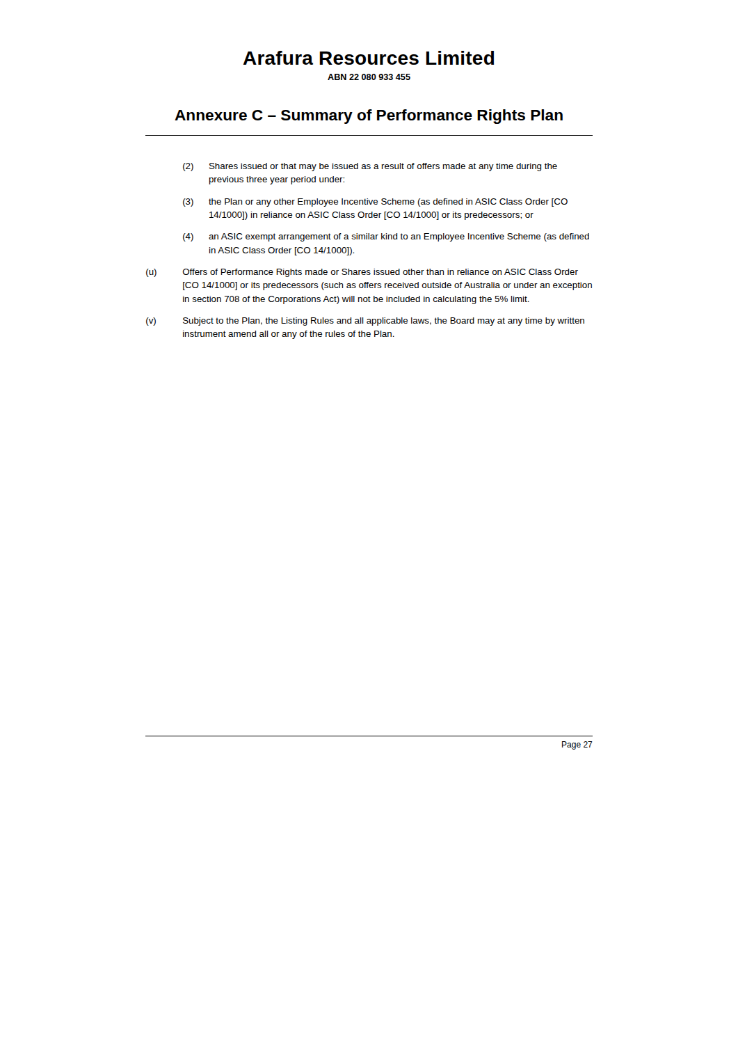Arafura Resources Limited
ABN 22 080 933 455
Annexure C – Summary of Performance Rights Plan
(2) Shares issued or that may be issued as a result of offers made at any time during the previous three year period under:
(3) the Plan or any other Employee Incentive Scheme (as defined in ASIC Class Order [CO 14/1000]) in reliance on ASIC Class Order [CO 14/1000] or its predecessors; or
(4) an ASIC exempt arrangement of a similar kind to an Employee Incentive Scheme (as defined in ASIC Class Order [CO 14/1000]).
(u) Offers of Performance Rights made or Shares issued other than in reliance on ASIC Class Order [CO 14/1000] or its predecessors (such as offers received outside of Australia or under an exception in section 708 of the Corporations Act) will not be included in calculating the 5% limit.
(v) Subject to the Plan, the Listing Rules and all applicable laws, the Board may at any time by written instrument amend all or any of the rules of the Plan.
Page 27